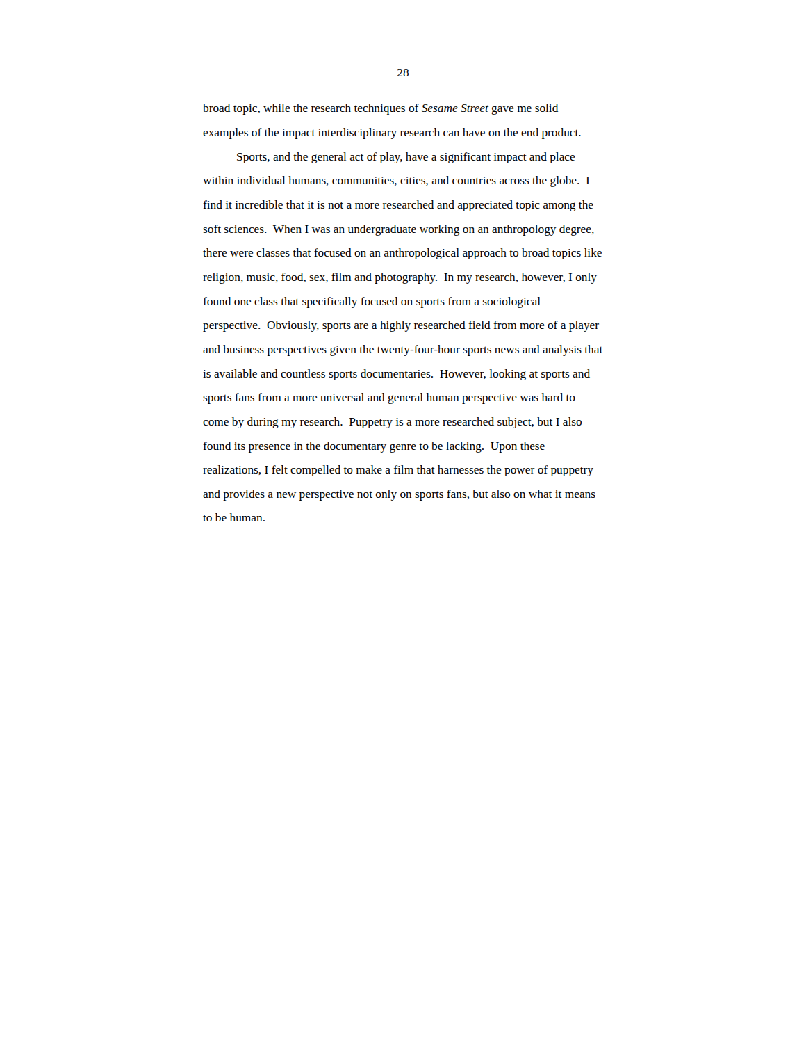28
broad topic, while the research techniques of Sesame Street gave me solid examples of the impact interdisciplinary research can have on the end product.
Sports, and the general act of play, have a significant impact and place within individual humans, communities, cities, and countries across the globe. I find it incredible that it is not a more researched and appreciated topic among the soft sciences. When I was an undergraduate working on an anthropology degree, there were classes that focused on an anthropological approach to broad topics like religion, music, food, sex, film and photography. In my research, however, I only found one class that specifically focused on sports from a sociological perspective. Obviously, sports are a highly researched field from more of a player and business perspectives given the twenty-four-hour sports news and analysis that is available and countless sports documentaries. However, looking at sports and sports fans from a more universal and general human perspective was hard to come by during my research. Puppetry is a more researched subject, but I also found its presence in the documentary genre to be lacking. Upon these realizations, I felt compelled to make a film that harnesses the power of puppetry and provides a new perspective not only on sports fans, but also on what it means to be human.